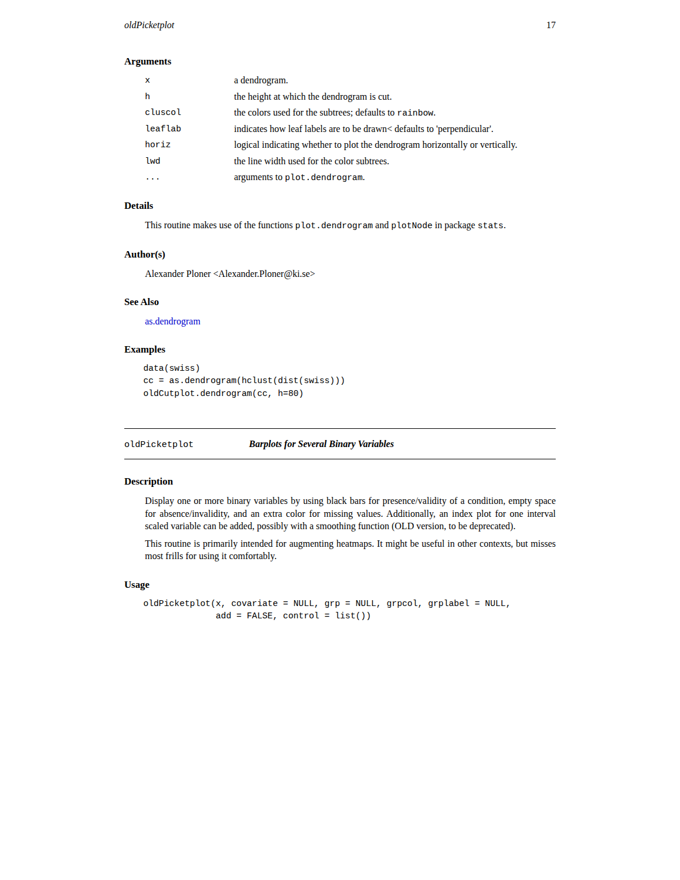oldPicketplot 17
Arguments
x
a dendrogram.
h
the height at which the dendrogram is cut.
cluscol
the colors used for the subtrees; defaults to rainbow.
leaflab
indicates how leaf labels are to be drawn< defaults to 'perpendicular'.
horiz
logical indicating whether to plot the dendrogram horizontally or vertically.
lwd
the line width used for the color subtrees.
...
arguments to plot.dendrogram.
Details
This routine makes use of the functions plot.dendrogram and plotNode in package stats.
Author(s)
Alexander Ploner <Alexander.Ploner@ki.se>
See Also
as.dendrogram
Examples
data(swiss)
cc = as.dendrogram(hclust(dist(swiss)))
oldCutplot.dendrogram(cc, h=80)
oldPicketplot Barplots for Several Binary Variables
Description
Display one or more binary variables by using black bars for presence/validity of a condition, empty space for absence/invalidity, and an extra color for missing values. Additionally, an index plot for one interval scaled variable can be added, possibly with a smoothing function (OLD version, to be deprecated).
This routine is primarily intended for augmenting heatmaps. It might be useful in other contexts, but misses most frills for using it comfortably.
Usage
oldPicketplot(x, covariate = NULL, grp = NULL, grpcol, grplabel = NULL,
              add = FALSE, control = list())